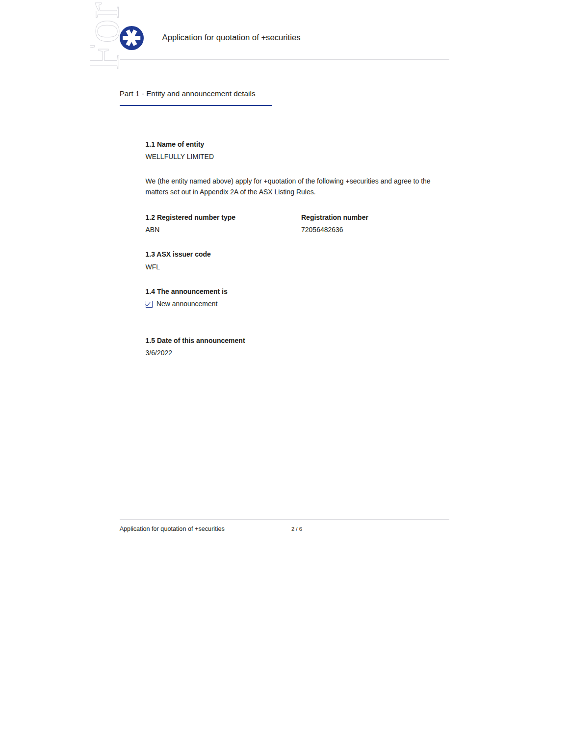For personal use only
Application for quotation of +securities
Part 1 - Entity and announcement details
1.1 Name of entity
WELLFULLY LIMITED
We (the entity named above) apply for +quotation of the following +securities and agree to the matters set out in Appendix 2A of the ASX Listing Rules.
1.2 Registered number type
ABN
Registration number
72056482636
1.3 ASX issuer code
WFL
1.4 The announcement is
New announcement
1.5 Date of this announcement
3/6/2022
Application for quotation of +securities 2 / 6